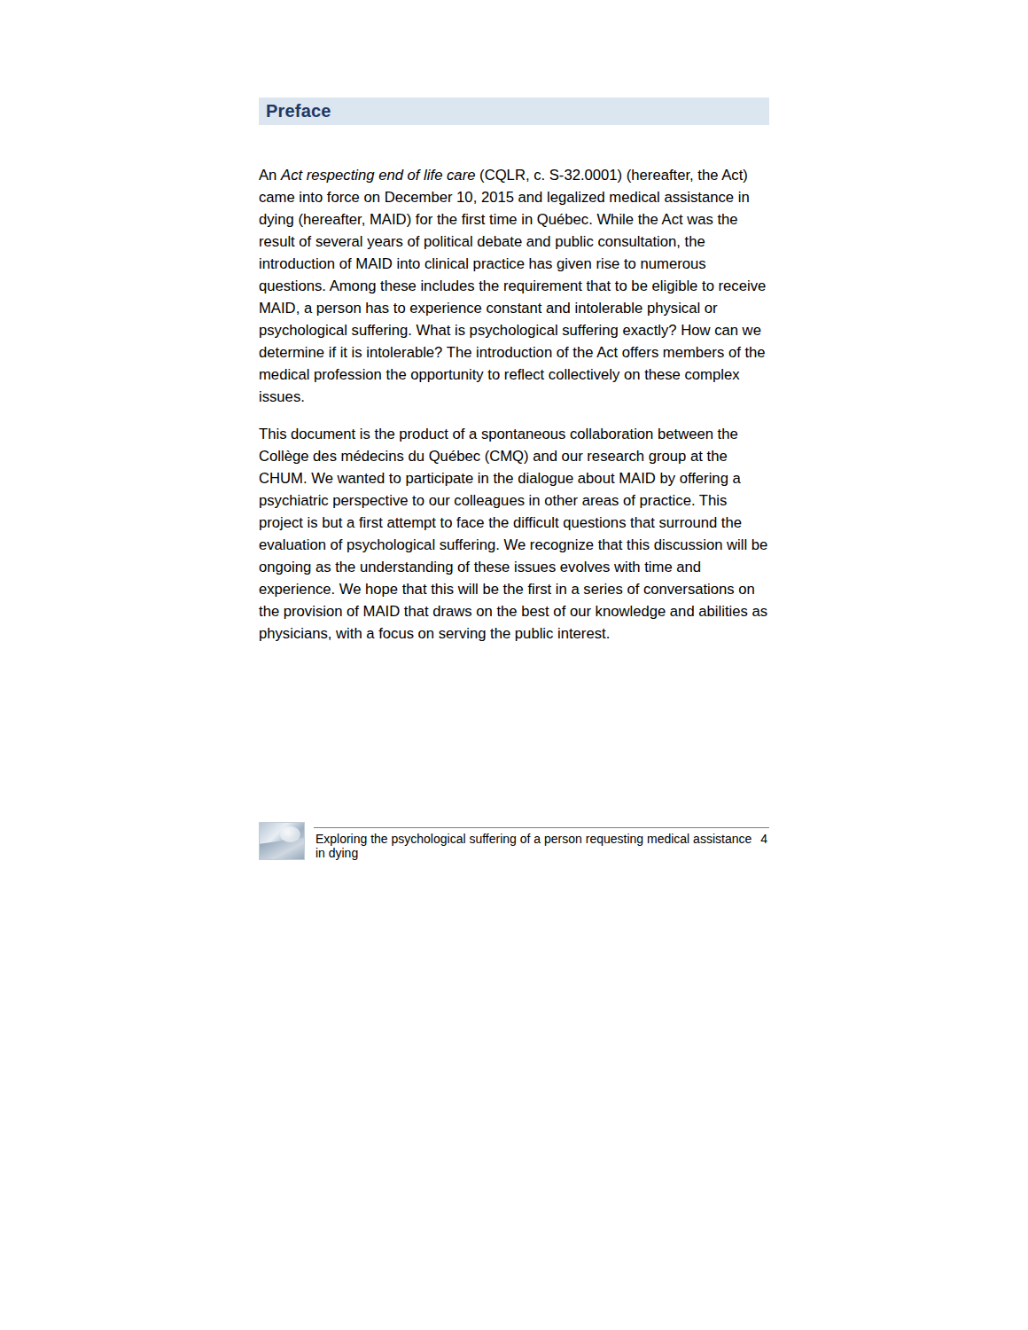Preface
An Act respecting end of life care (CQLR, c. S-32.0001) (hereafter, the Act) came into force on December 10, 2015 and legalized medical assistance in dying (hereafter, MAID) for the first time in Québec. While the Act was the result of several years of political debate and public consultation, the introduction of MAID into clinical practice has given rise to numerous questions. Among these includes the requirement that to be eligible to receive MAID, a person has to experience constant and intolerable physical or psychological suffering. What is psychological suffering exactly? How can we determine if it is intolerable? The introduction of the Act offers members of the medical profession the opportunity to reflect collectively on these complex issues.
This document is the product of a spontaneous collaboration between the Collège des médecins du Québec (CMQ) and our research group at the CHUM. We wanted to participate in the dialogue about MAID by offering a psychiatric perspective to our colleagues in other areas of practice. This project is but a first attempt to face the difficult questions that surround the evaluation of psychological suffering. We recognize that this discussion will be ongoing as the understanding of these issues evolves with time and experience. We hope that this will be the first in a series of conversations on the provision of MAID that draws on the best of our knowledge and abilities as physicians, with a focus on serving the public interest.
Exploring the psychological suffering of a person requesting medical assistance in dying 4